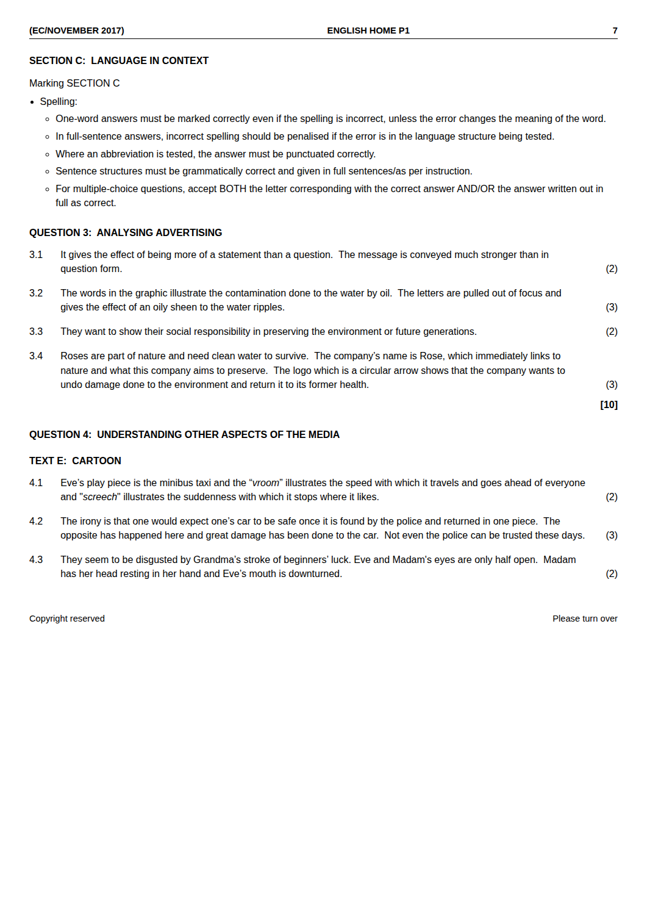(EC/NOVEMBER 2017) ENGLISH HOME P1 7
SECTION C: LANGUAGE IN CONTEXT
Marking SECTION C
Spelling:
One-word answers must be marked correctly even if the spelling is incorrect, unless the error changes the meaning of the word.
In full-sentence answers, incorrect spelling should be penalised if the error is in the language structure being tested.
Where an abbreviation is tested, the answer must be punctuated correctly.
Sentence structures must be grammatically correct and given in full sentences/as per instruction.
For multiple-choice questions, accept BOTH the letter corresponding with the correct answer AND/OR the answer written out in full as correct.
QUESTION 3: ANALYSING ADVERTISING
3.1
It gives the effect of being more of a statement than a question. The message is conveyed much stronger than in question form.
(2)
3.2
The words in the graphic illustrate the contamination done to the water by oil. The letters are pulled out of focus and gives the effect of an oily sheen to the water ripples.
(3)
3.3
They want to show their social responsibility in preserving the environment or future generations.
(2)
3.4
Roses are part of nature and need clean water to survive. The company’s name is Rose, which immediately links to nature and what this company aims to preserve. The logo which is a circular arrow shows that the company wants to undo damage done to the environment and return it to its former health.
(3)
[10]
QUESTION 4: UNDERSTANDING OTHER ASPECTS OF THE MEDIA
TEXT E: CARTOON
4.1
Eve’s play piece is the minibus taxi and the “vroom” illustrates the speed with which it travels and goes ahead of everyone and "screech" illustrates the suddenness with which it stops where it likes.
(2)
4.2
The irony is that one would expect one’s car to be safe once it is found by the police and returned in one piece. The opposite has happened here and great damage has been done to the car. Not even the police can be trusted these days.
(3)
4.3
They seem to be disgusted by Grandma’s stroke of beginners’ luck. Eve and Madam's eyes are only half open. Madam has her head resting in her hand and Eve’s mouth is downturned.
(2)
Copyright reserved Please turn over